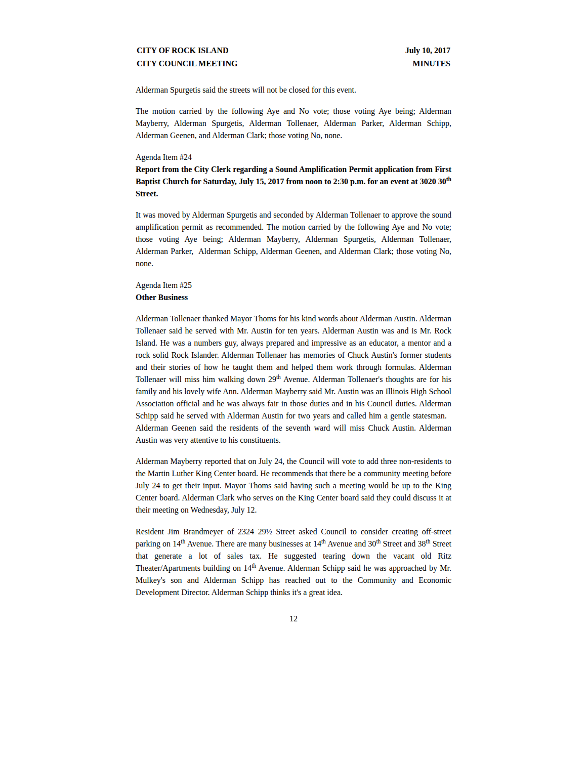| CITY OF ROCK ISLAND | July 10, 2017 |
| CITY COUNCIL MEETING | MINUTES |
Alderman Spurgetis said the streets will not be closed for this event.
The motion carried by the following Aye and No vote; those voting Aye being; Alderman Mayberry, Alderman Spurgetis, Alderman Tollenaer, Alderman Parker, Alderman Schipp, Alderman Geenen, and Alderman Clark; those voting No, none.
Agenda Item #24
Report from the City Clerk regarding a Sound Amplification Permit application from First Baptist Church for Saturday, July 15, 2017 from noon to 2:30 p.m. for an event at 3020 30th Street.
It was moved by Alderman Spurgetis and seconded by Alderman Tollenaer to approve the sound amplification permit as recommended. The motion carried by the following Aye and No vote; those voting Aye being; Alderman Mayberry, Alderman Spurgetis, Alderman Tollenaer, Alderman Parker, Alderman Schipp, Alderman Geenen, and Alderman Clark; those voting No, none.
Agenda Item #25
Other Business
Alderman Tollenaer thanked Mayor Thoms for his kind words about Alderman Austin. Alderman Tollenaer said he served with Mr. Austin for ten years. Alderman Austin was and is Mr. Rock Island. He was a numbers guy, always prepared and impressive as an educator, a mentor and a rock solid Rock Islander. Alderman Tollenaer has memories of Chuck Austin's former students and their stories of how he taught them and helped them work through formulas. Alderman Tollenaer will miss him walking down 29th Avenue. Alderman Tollenaer's thoughts are for his family and his lovely wife Ann. Alderman Mayberry said Mr. Austin was an Illinois High School Association official and he was always fair in those duties and in his Council duties. Alderman Schipp said he served with Alderman Austin for two years and called him a gentle statesman. Alderman Geenen said the residents of the seventh ward will miss Chuck Austin. Alderman Austin was very attentive to his constituents.
Alderman Mayberry reported that on July 24, the Council will vote to add three non-residents to the Martin Luther King Center board. He recommends that there be a community meeting before July 24 to get their input. Mayor Thoms said having such a meeting would be up to the King Center board. Alderman Clark who serves on the King Center board said they could discuss it at their meeting on Wednesday, July 12.
Resident Jim Brandmeyer of 2324 29½ Street asked Council to consider creating off-street parking on 14th Avenue. There are many businesses at 14th Avenue and 30th Street and 38th Street that generate a lot of sales tax. He suggested tearing down the vacant old Ritz Theater/Apartments building on 14th Avenue. Alderman Schipp said he was approached by Mr. Mulkey's son and Alderman Schipp has reached out to the Community and Economic Development Director. Alderman Schipp thinks it's a great idea.
12